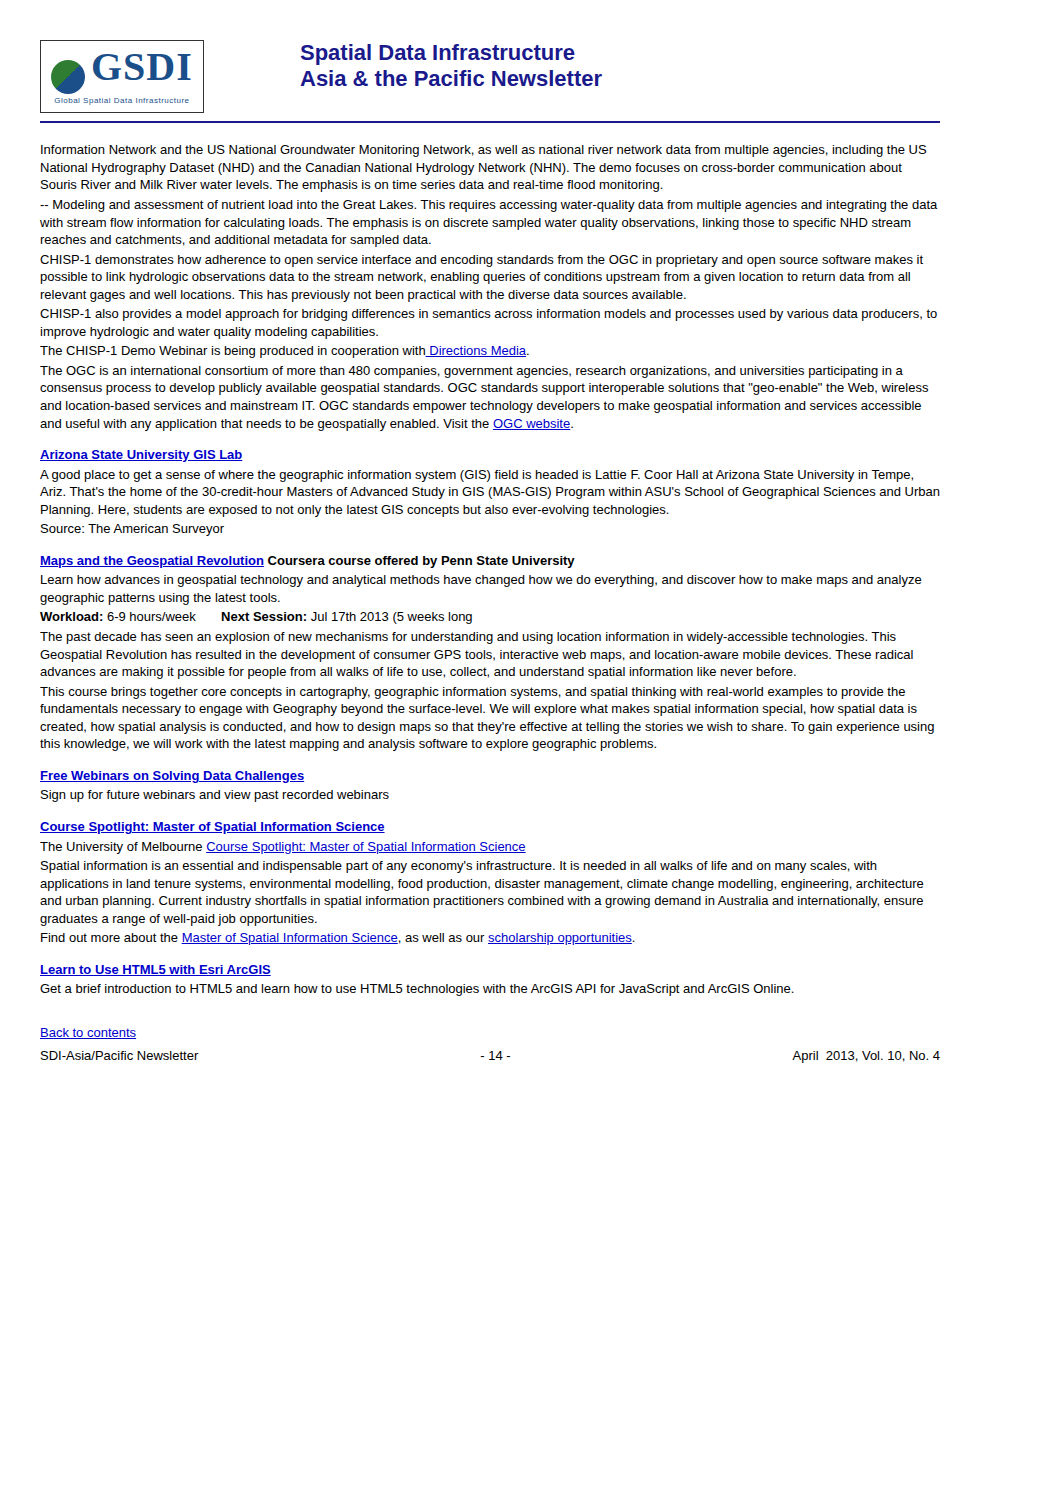GSDI
Global Spatial Data Infrastructure
Spatial Data Infrastructure
Asia & the Pacific Newsletter
Information Network and the US National Groundwater Monitoring Network, as well as national river network data from multiple agencies, including the US National Hydrography Dataset (NHD) and the Canadian National Hydrology Network (NHN). The demo focuses on cross-border communication about Souris River and Milk River water levels. The emphasis is on time series data and real-time flood monitoring.
-- Modeling and assessment of nutrient load into the Great Lakes. This requires accessing water-quality data from multiple agencies and integrating the data with stream flow information for calculating loads. The emphasis is on discrete sampled water quality observations, linking those to specific NHD stream reaches and catchments, and additional metadata for sampled data.
CHISP-1 demonstrates how adherence to open service interface and encoding standards from the OGC in proprietary and open source software makes it possible to link hydrologic observations data to the stream network, enabling queries of conditions upstream from a given location to return data from all relevant gages and well locations. This has previously not been practical with the diverse data sources available.
CHISP-1 also provides a model approach for bridging differences in semantics across information models and processes used by various data producers, to improve hydrologic and water quality modeling capabilities.
The CHISP-1 Demo Webinar is being produced in cooperation with Directions Media.
The OGC is an international consortium of more than 480 companies, government agencies, research organizations, and universities participating in a consensus process to develop publicly available geospatial standards. OGC standards support interoperable solutions that "geo-enable" the Web, wireless and location-based services and mainstream IT. OGC standards empower technology developers to make geospatial information and services accessible and useful with any application that needs to be geospatially enabled. Visit the OGC website.
Arizona State University GIS Lab
A good place to get a sense of where the geographic information system (GIS) field is headed is Lattie F. Coor Hall at Arizona State University in Tempe, Ariz. That's the home of the 30-credit-hour Masters of Advanced Study in GIS (MAS-GIS) Program within ASU's School of Geographical Sciences and Urban Planning. Here, students are exposed to not only the latest GIS concepts but also ever-evolving technologies.
Source: The American Surveyor
Maps and the Geospatial Revolution Coursera course offered by Penn State University
Learn how advances in geospatial technology and analytical methods have changed how we do everything, and discover how to make maps and analyze geographic patterns using the latest tools.
Workload: 6-9 hours/week Next Session: Jul 17th 2013 (5 weeks long
The past decade has seen an explosion of new mechanisms for understanding and using location information in widely-accessible technologies. This Geospatial Revolution has resulted in the development of consumer GPS tools, interactive web maps, and location-aware mobile devices. These radical advances are making it possible for people from all walks of life to use, collect, and understand spatial information like never before.
This course brings together core concepts in cartography, geographic information systems, and spatial thinking with real-world examples to provide the fundamentals necessary to engage with Geography beyond the surface-level. We will explore what makes spatial information special, how spatial data is created, how spatial analysis is conducted, and how to design maps so that they're effective at telling the stories we wish to share. To gain experience using this knowledge, we will work with the latest mapping and analysis software to explore geographic problems.
Free Webinars on Solving Data Challenges
Sign up for future webinars and view past recorded webinars
Course Spotlight: Master of Spatial Information Science
The University of Melbourne Course Spotlight: Master of Spatial Information Science
Spatial information is an essential and indispensable part of any economy's infrastructure. It is needed in all walks of life and on many scales, with applications in land tenure systems, environmental modelling, food production, disaster management, climate change modelling, engineering, architecture and urban planning. Current industry shortfalls in spatial information practitioners combined with a growing demand in Australia and internationally, ensure graduates a range of well-paid job opportunities.
Find out more about the Master of Spatial Information Science, as well as our scholarship opportunities.
Learn to Use HTML5 with Esri ArcGIS
Get a brief introduction to HTML5 and learn how to use HTML5 technologies with the ArcGIS API for JavaScript and ArcGIS Online.
Back to contents
SDI-Asia/Pacific Newsletter - 14 - April 2013, Vol. 10, No. 4